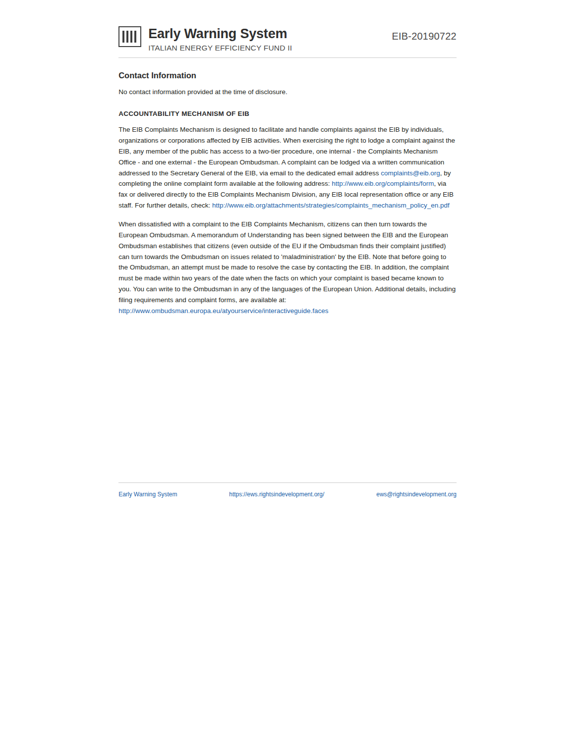Early Warning System ITALIAN ENERGY EFFICIENCY FUND II
EIB-20190722
Contact Information
No contact information provided at the time of disclosure.
ACCOUNTABILITY MECHANISM OF EIB
The EIB Complaints Mechanism is designed to facilitate and handle complaints against the EIB by individuals, organizations or corporations affected by EIB activities. When exercising the right to lodge a complaint against the EIB, any member of the public has access to a two-tier procedure, one internal - the Complaints Mechanism Office - and one external - the European Ombudsman. A complaint can be lodged via a written communication addressed to the Secretary General of the EIB, via email to the dedicated email address complaints@eib.org, by completing the online complaint form available at the following address: http://www.eib.org/complaints/form, via fax or delivered directly to the EIB Complaints Mechanism Division, any EIB local representation office or any EIB staff. For further details, check: http://www.eib.org/attachments/strategies/complaints_mechanism_policy_en.pdf
When dissatisfied with a complaint to the EIB Complaints Mechanism, citizens can then turn towards the European Ombudsman. A memorandum of Understanding has been signed between the EIB and the European Ombudsman establishes that citizens (even outside of the EU if the Ombudsman finds their complaint justified) can turn towards the Ombudsman on issues related to 'maladministration' by the EIB. Note that before going to the Ombudsman, an attempt must be made to resolve the case by contacting the EIB. In addition, the complaint must be made within two years of the date when the facts on which your complaint is based became known to you. You can write to the Ombudsman in any of the languages of the European Union. Additional details, including filing requirements and complaint forms, are available at: http://www.ombudsman.europa.eu/atyourservice/interactiveguide.faces
Early Warning System
https://ews.rightsindevelopment.org/
ews@rightsindevelopment.org